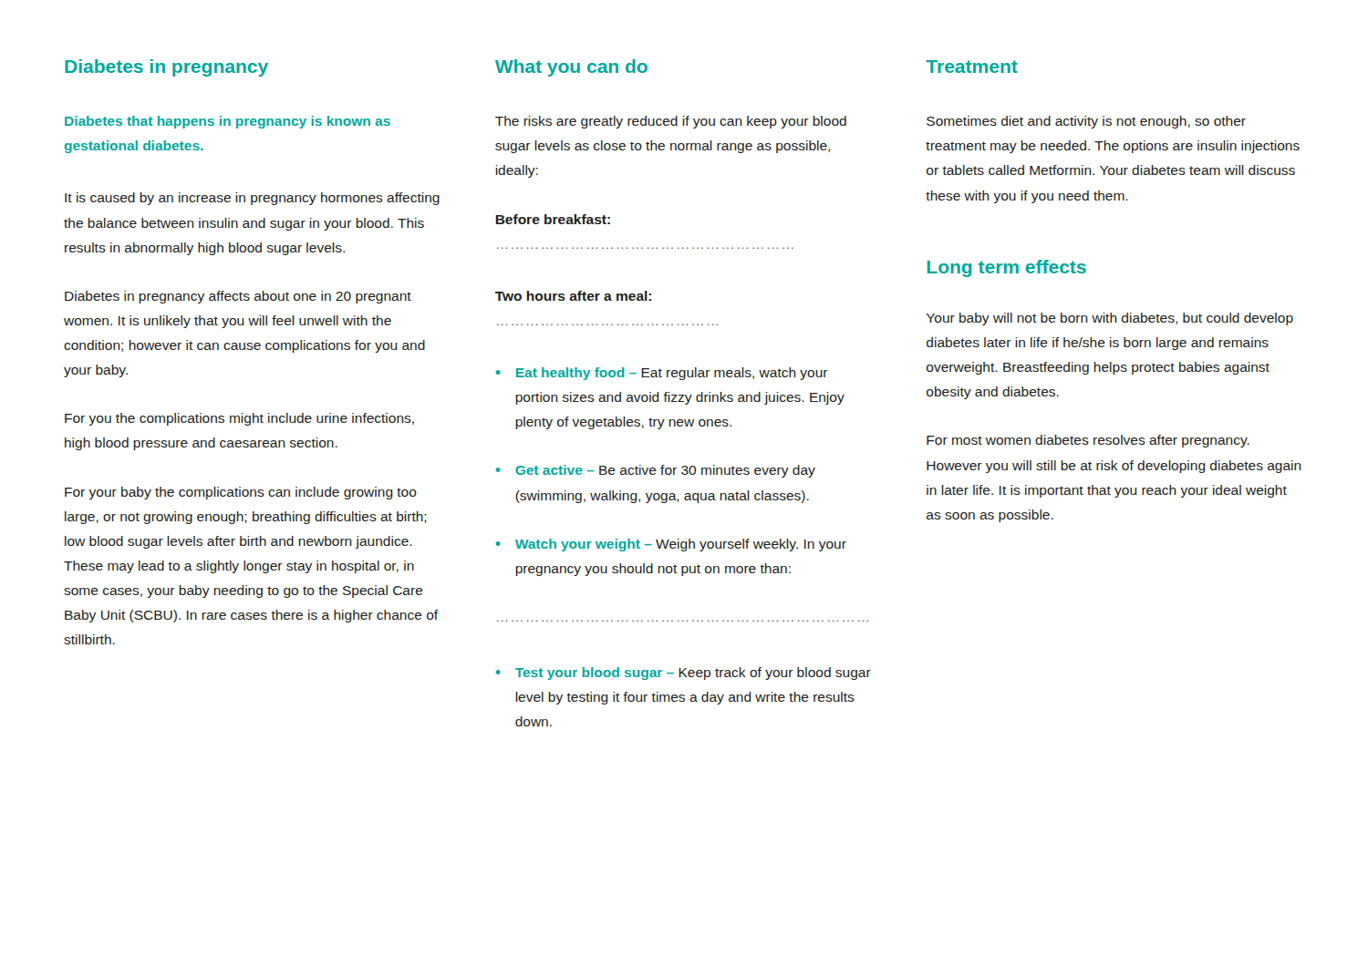Diabetes in pregnancy
Diabetes that happens in pregnancy is known as gestational diabetes.
It is caused by an increase in pregnancy hormones affecting the balance between insulin and sugar in your blood. This results in abnormally high blood sugar levels.
Diabetes in pregnancy affects about one in 20 pregnant women. It is unlikely that you will feel unwell with the condition; however it can cause complications for you and your baby.
For you the complications might include urine infections, high blood pressure and caesarean section.
For your baby the complications can include growing too large, or not growing enough; breathing difficulties at birth; low blood sugar levels after birth and newborn jaundice. These may lead to a slightly longer stay in hospital or, in some cases, your baby needing to go to the Special Care Baby Unit (SCBU). In rare cases there is a higher chance of stillbirth.
What you can do
The risks are greatly reduced if you can keep your blood sugar levels as close to the normal range as possible, ideally:
Before breakfast: ……………………………………………………
Two hours after a meal: ………………………………………
Eat healthy food – Eat regular meals, watch your portion sizes and avoid fizzy drinks and juices. Enjoy plenty of vegetables, try new ones.
Get active – Be active for 30 minutes every day (swimming, walking, yoga, aqua natal classes).
Watch your weight – Weigh yourself weekly. In your pregnancy you should not put on more than:
………………………………………………………………………………………………………
Test your blood sugar – Keep track of your blood sugar level by testing it four times a day and write the results down.
Treatment
Sometimes diet and activity is not enough, so other treatment may be needed. The options are insulin injections or tablets called Metformin. Your diabetes team will discuss these with you if you need them.
Long term effects
Your baby will not be born with diabetes, but could develop diabetes later in life if he/she is born large and remains overweight. Breastfeeding helps protect babies against obesity and diabetes.
For most women diabetes resolves after pregnancy. However you will still be at risk of developing diabetes again in later life. It is important that you reach your ideal weight as soon as possible.